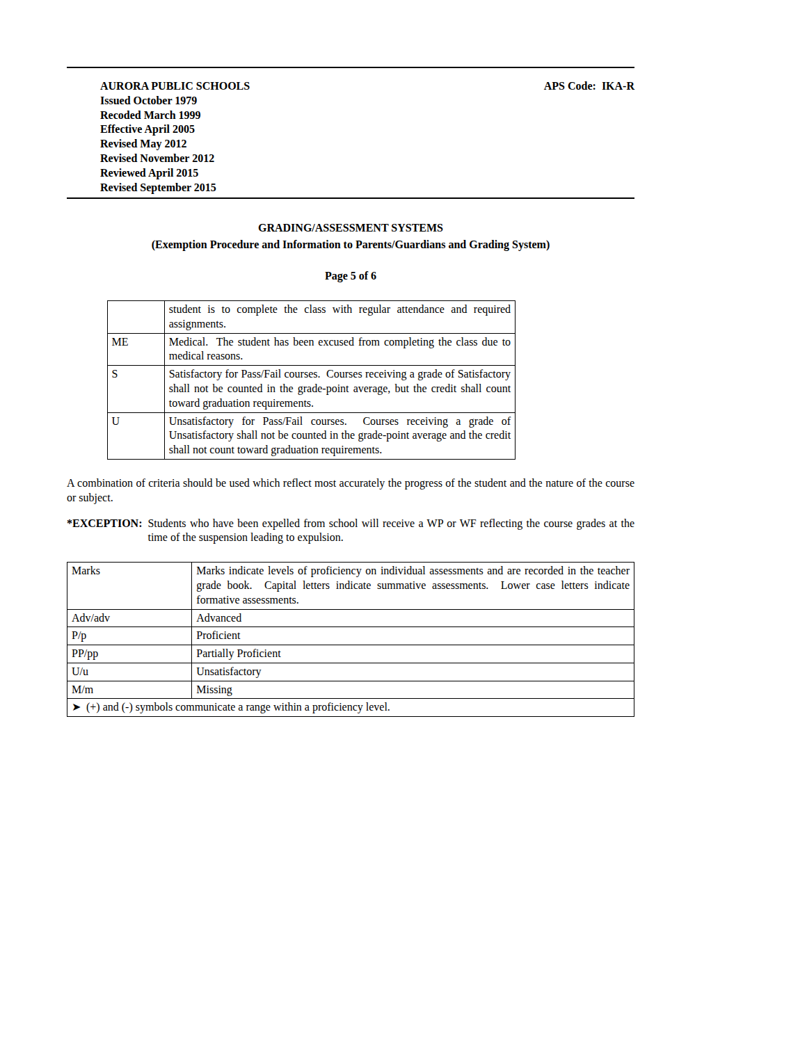AURORA PUBLIC SCHOOLS APS Code: IKA-R
Issued October 1979
Recoded March 1999
Effective April 2005
Revised May 2012
Revised November 2012
Reviewed April 2015
Revised September 2015
GRADING/ASSESSMENT SYSTEMS
(Exemption Procedure and Information to Parents/Guardians and Grading System)
Page 5 of 6
| | student is to complete the class with regular attendance and required assignments. |
| ME | Medical. The student has been excused from completing the class due to medical reasons. |
| S | Satisfactory for Pass/Fail courses. Courses receiving a grade of Satisfactory shall not be counted in the grade-point average, but the credit shall count toward graduation requirements. |
| U | Unsatisfactory for Pass/Fail courses. Courses receiving a grade of Unsatisfactory shall not be counted in the grade-point average and the credit shall not count toward graduation requirements. |
A combination of criteria should be used which reflect most accurately the progress of the student and the nature of the course or subject.
*EXCEPTION: Students who have been expelled from school will receive a WP or WF reflecting the course grades at the time of the suspension leading to expulsion.
| Marks | Marks indicate levels of proficiency on individual assessments and are recorded in the teacher grade book. Capital letters indicate summative assessments. Lower case letters indicate formative assessments. |
| Adv/adv | Advanced |
| P/p | Proficient |
| PP/pp | Partially Proficient |
| U/u | Unsatisfactory |
| M/m | Missing |
| (+) and (-) symbols communicate a range within a proficiency level. |